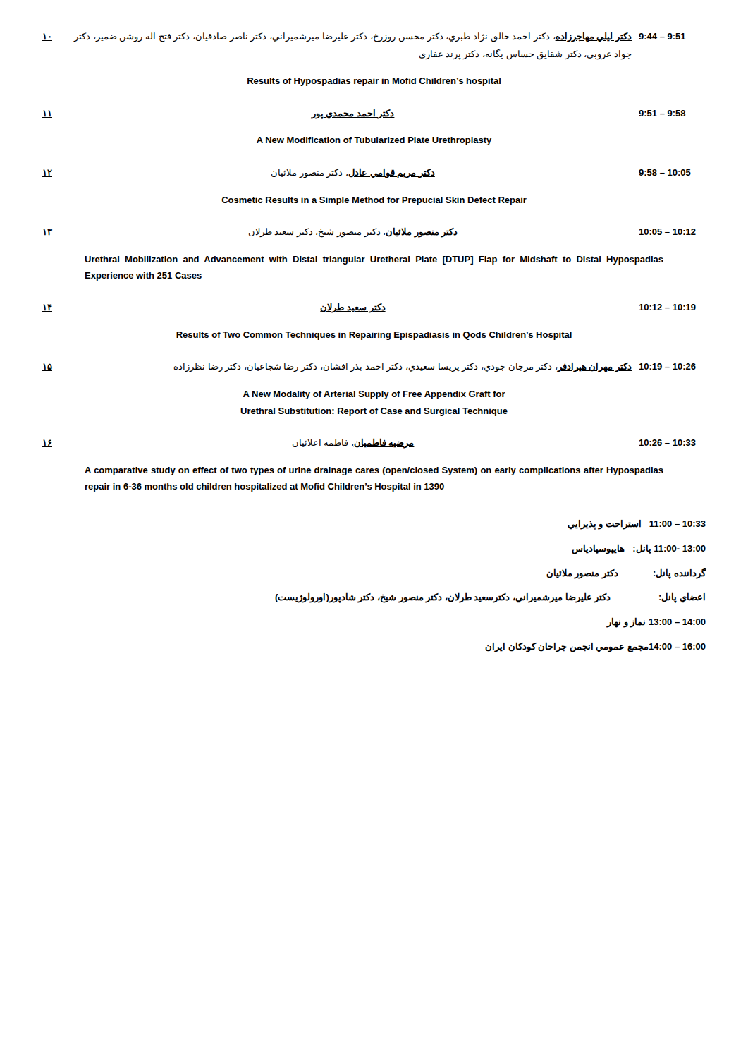۱۰ 9:44 – 9:51
دکتر ليلي مهاجرزاده، دکتر احمد خالق نژاد طبري، دکتر محسن روزرخ، دکتر عليرضا ميرشميراني، دکتر ناصر صادقيان، دکتر فتح اله روشن ضمير، دکتر جواد غروبي، دکتر شقايق حساس يگانه، دکتر پرند غفاري
Results of Hypospadias repair in Mofid Children’s hospital
۱۱ 9:51 – 9:58
دکتر احمد محمدي پور
A New Modification of Tubularized Plate Urethroplasty
۱۲ 9:58 – 10:05
دکتر مريم قوامي عادل، دکتر منصور ملائيان
Cosmetic Results in a Simple Method for Prepucial Skin Defect Repair
۱۳ 10:05 – 10:12
دکتر منصور ملائيان، دکتر منصور شيخ، دکتر سعيد طرلان
Urethral Mobilization and Advancement with Distal triangular Uretheral Plate [DTUP] Flap for Midshaft to Distal Hypospadias Experience with 251 Cases
۱۴ 10:12 – 10:19
دکتر سعيد طرلان
Results of Two Common Techniques in Repairing Epispadiasis in Qods Children’s Hospital
۱۵ 10:19 – 10:26
دکتر مهران هيرادفر، دکتر مرجان جودي، دکتر پريسا سعيدي، دکتر احمد بذر افشان، دکتر رضا شجاعيان، دکتر رضا نظرزاده
A New Modality of Arterial Supply of Free Appendix Graft for
Urethral Substitution: Report of Case and Surgical Technique
۱۶ 10:26 – 10:33
مرضيه فاطميان، فاطمه اعلائيان
A comparative study on effect of two types of urine drainage cares (open/closed System) on early complications after Hypospadias repair in 6-36 months old children hospitalized at Mofid Children’s Hospital in 1390
10:33 – 11:00 استراحت و پذيرايي
13:00 -11:00 پانل: هايپوسپادياس
گرداننده پانل: دکتر منصور ملائيان
اعضاي پانل: دکتر عليرضا ميرشميراني، دکترسعيد طرلان، دکتر منصور شيخ، دکتر شادپور(اورولوژيست)
14:00 – 13:00 نماز و نهار
16:00 – 14:00مجمع عمومي انجمن جراحان کودکان ايران